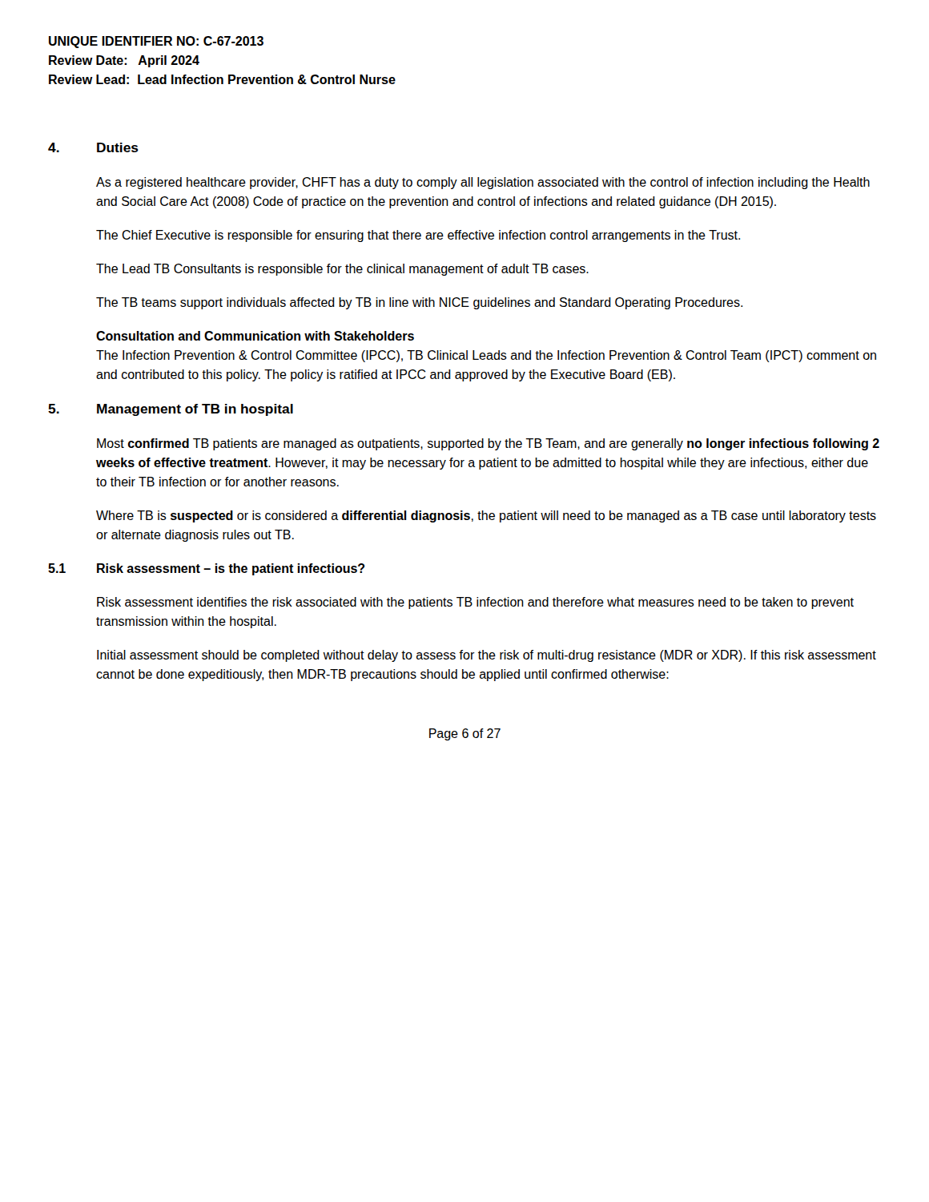UNIQUE IDENTIFIER NO: C-67-2013
Review Date: April 2024
Review Lead: Lead Infection Prevention & Control Nurse
4. Duties
As a registered healthcare provider, CHFT has a duty to comply all legislation associated with the control of infection including the Health and Social Care Act (2008) Code of practice on the prevention and control of infections and related guidance (DH 2015).
The Chief Executive is responsible for ensuring that there are effective infection control arrangements in the Trust.
The Lead TB Consultants is responsible for the clinical management of adult TB cases.
The TB teams support individuals affected by TB in line with NICE guidelines and Standard Operating Procedures.
Consultation and Communication with Stakeholders
The Infection Prevention & Control Committee (IPCC), TB Clinical Leads and the Infection Prevention & Control Team (IPCT) comment on and contributed to this policy. The policy is ratified at IPCC and approved by the Executive Board (EB).
5. Management of TB in hospital
Most confirmed TB patients are managed as outpatients, supported by the TB Team, and are generally no longer infectious following 2 weeks of effective treatment. However, it may be necessary for a patient to be admitted to hospital while they are infectious, either due to their TB infection or for another reasons.
Where TB is suspected or is considered a differential diagnosis, the patient will need to be managed as a TB case until laboratory tests or alternate diagnosis rules out TB.
5.1 Risk assessment – is the patient infectious?
Risk assessment identifies the risk associated with the patients TB infection and therefore what measures need to be taken to prevent transmission within the hospital.
Initial assessment should be completed without delay to assess for the risk of multi-drug resistance (MDR or XDR). If this risk assessment cannot be done expeditiously, then MDR-TB precautions should be applied until confirmed otherwise:
Page 6 of 27